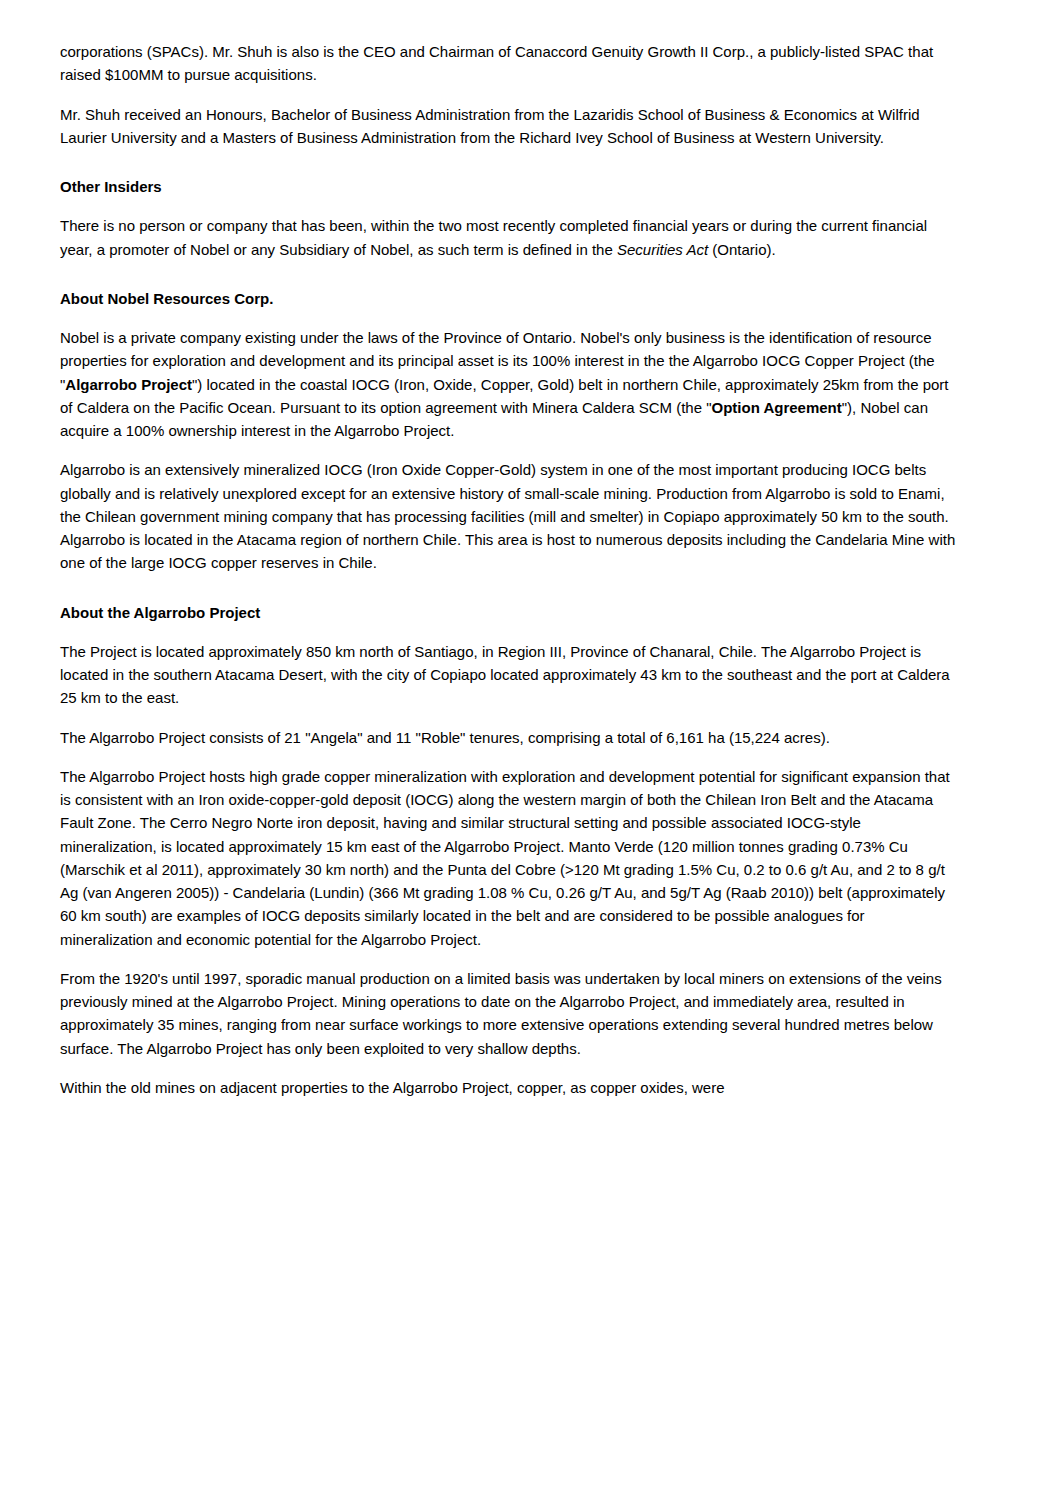corporations (SPACs). Mr. Shuh is also is the CEO and Chairman of Canaccord Genuity Growth II Corp., a publicly-listed SPAC that raised $100MM to pursue acquisitions.
Mr. Shuh received an Honours, Bachelor of Business Administration from the Lazaridis School of Business & Economics at Wilfrid Laurier University and a Masters of Business Administration from the Richard Ivey School of Business at Western University.
Other Insiders
There is no person or company that has been, within the two most recently completed financial years or during the current financial year, a promoter of Nobel or any Subsidiary of Nobel, as such term is defined in the Securities Act (Ontario).
About Nobel Resources Corp.
Nobel is a private company existing under the laws of the Province of Ontario. Nobel's only business is the identification of resource properties for exploration and development and its principal asset is its 100% interest in the the Algarrobo IOCG Copper Project (the "Algarrobo Project") located in the coastal IOCG (Iron, Oxide, Copper, Gold) belt in northern Chile, approximately 25km from the port of Caldera on the Pacific Ocean. Pursuant to its option agreement with Minera Caldera SCM (the "Option Agreement"), Nobel can acquire a 100% ownership interest in the Algarrobo Project.
Algarrobo is an extensively mineralized IOCG (Iron Oxide Copper-Gold) system in one of the most important producing IOCG belts globally and is relatively unexplored except for an extensive history of small-scale mining. Production from Algarrobo is sold to Enami, the Chilean government mining company that has processing facilities (mill and smelter) in Copiapo approximately 50 km to the south. Algarrobo is located in the Atacama region of northern Chile. This area is host to numerous deposits including the Candelaria Mine with one of the large IOCG copper reserves in Chile.
About the Algarrobo Project
The Project is located approximately 850 km north of Santiago, in Region III, Province of Chanaral, Chile. The Algarrobo Project is located in the southern Atacama Desert, with the city of Copiapo located approximately 43 km to the southeast and the port at Caldera 25 km to the east.
The Algarrobo Project consists of 21 "Angela" and 11 "Roble" tenures, comprising a total of 6,161 ha (15,224 acres).
The Algarrobo Project hosts high grade copper mineralization with exploration and development potential for significant expansion that is consistent with an Iron oxide-copper-gold deposit (IOCG) along the western margin of both the Chilean Iron Belt and the Atacama Fault Zone. The Cerro Negro Norte iron deposit, having and similar structural setting and possible associated IOCG-style mineralization, is located approximately 15 km east of the Algarrobo Project. Manto Verde (120 million tonnes grading 0.73% Cu (Marschik et al 2011), approximately 30 km north) and the Punta del Cobre (>120 Mt grading 1.5% Cu, 0.2 to 0.6 g/t Au, and 2 to 8 g/t Ag (van Angeren 2005)) - Candelaria (Lundin) (366 Mt grading 1.08 % Cu, 0.26 g/T Au, and 5g/T Ag (Raab 2010)) belt (approximately 60 km south) are examples of IOCG deposits similarly located in the belt and are considered to be possible analogues for mineralization and economic potential for the Algarrobo Project.
From the 1920's until 1997, sporadic manual production on a limited basis was undertaken by local miners on extensions of the veins previously mined at the Algarrobo Project. Mining operations to date on the Algarrobo Project, and immediately area, resulted in approximately 35 mines, ranging from near surface workings to more extensive operations extending several hundred metres below surface. The Algarrobo Project has only been exploited to very shallow depths.
Within the old mines on adjacent properties to the Algarrobo Project, copper, as copper oxides, were